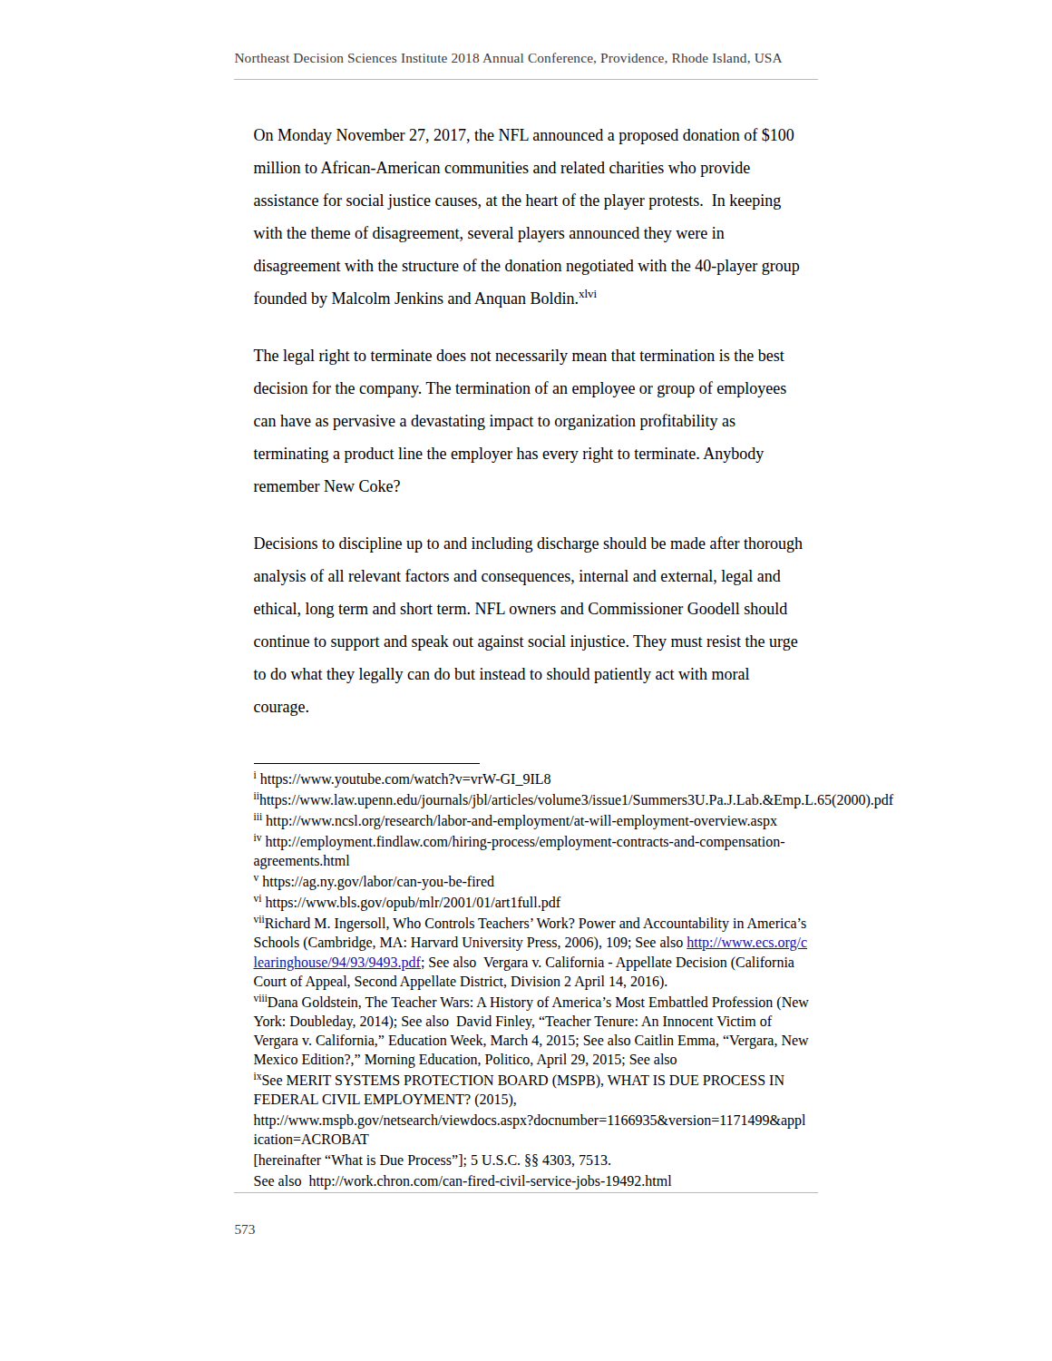Northeast Decision Sciences Institute 2018 Annual Conference, Providence, Rhode Island, USA
On Monday November 27, 2017, the NFL announced a proposed donation of $100 million to African-American communities and related charities who provide assistance for social justice causes, at the heart of the player protests. In keeping with the theme of disagreement, several players announced they were in disagreement with the structure of the donation negotiated with the 40-player group founded by Malcolm Jenkins and Anquan Boldin.xlvi
The legal right to terminate does not necessarily mean that termination is the best decision for the company. The termination of an employee or group of employees can have as pervasive a devastating impact to organization profitability as terminating a product line the employer has every right to terminate. Anybody remember New Coke?
Decisions to discipline up to and including discharge should be made after thorough analysis of all relevant factors and consequences, internal and external, legal and ethical, long term and short term. NFL owners and Commissioner Goodell should continue to support and speak out against social injustice. They must resist the urge to do what they legally can do but instead to should patiently act with moral courage.
i https://www.youtube.com/watch?v=vrW-GI_9IL8
iihttps://www.law.upenn.edu/journals/jbl/articles/volume3/issue1/Summers3U.Pa.J.Lab.&Emp.L.65(2000).pdf
iii http://www.ncsl.org/research/labor-and-employment/at-will-employment-overview.aspx
iv http://employment.findlaw.com/hiring-process/employment-contracts-and-compensation-agreements.html
v https://ag.ny.gov/labor/can-you-be-fired
vi https://www.bls.gov/opub/mlr/2001/01/art1full.pdf
viiRichard M. Ingersoll, Who Controls Teachers’ Work? Power and Accountability in America’s Schools (Cambridge, MA: Harvard University Press, 2006), 109; See also http://www.ecs.org/clearinghouse/94/93/9493.pdf; See also Vergara v. California - Appellate Decision (California Court of Appeal, Second Appellate District, Division 2 April 14, 2016).
viiiDana Goldstein, The Teacher Wars: A History of America’s Most Embattled Profession (New York: Doubleday, 2014); See also David Finley, “Teacher Tenure: An Innocent Victim of Vergara v. California,” Education Week, March 4, 2015; See also Caitlin Emma, “Vergara, New Mexico Edition?,” Morning Education, Politico, April 29, 2015; See also
ixSee MERIT SYSTEMS PROTECTION BOARD (MSPB), WHAT IS DUE PROCESS IN FEDERAL CIVIL EMPLOYMENT? (2015),
http://www.mspb.gov/netsearch/viewdocs.aspx?docnumber=1166935&version=1171499&application=ACROBAT
[hereinafter “What is Due Process”]; 5 U.S.C. §§ 4303, 7513.
See also http://work.chron.com/can-fired-civil-service-jobs-19492.html
573